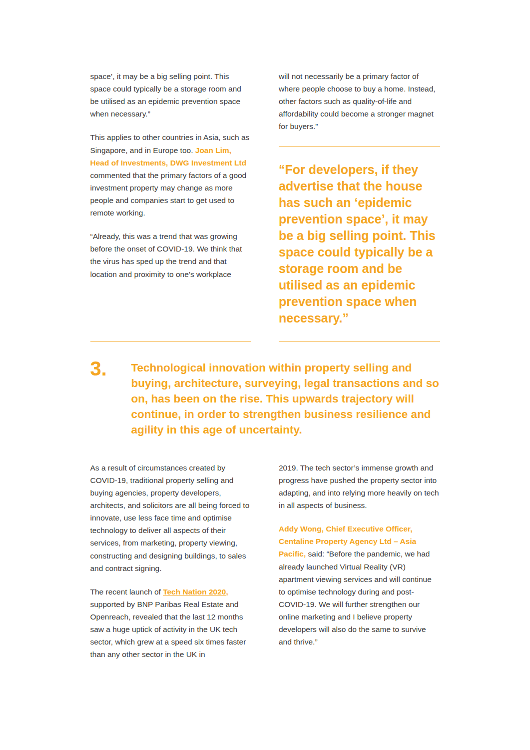space’, it may be a big selling point. This space could typically be a storage room and be utilised as an epidemic prevention space when necessary.”
This applies to other countries in Asia, such as Singapore, and in Europe too. Joan Lim, Head of Investments, DWG Investment Ltd commented that the primary factors of a good investment property may change as more people and companies start to get used to remote working.
“Already, this was a trend that was growing before the onset of COVID-19. We think that the virus has sped up the trend and that location and proximity to one’s workplace
will not necessarily be a primary factor of where people choose to buy a home. Instead, other factors such as quality-of-life and affordability could become a stronger magnet for buyers.”
“For developers, if they advertise that the house has such an ‘epidemic prevention space’, it may be a big selling point. This space could typically be a storage room and be utilised as an epidemic prevention space when necessary.”
3.
Technological innovation within property selling and buying, architecture, surveying, legal transactions and so on, has been on the rise. This upwards trajectory will continue, in order to strengthen business resilience and agility in this age of uncertainty.
As a result of circumstances created by COVID-19, traditional property selling and buying agencies, property developers, architects, and solicitors are all being forced to innovate, use less face time and optimise technology to deliver all aspects of their services, from marketing, property viewing, constructing and designing buildings, to sales and contract signing.
The recent launch of Tech Nation 2020, supported by BNP Paribas Real Estate and Openreach, revealed that the last 12 months saw a huge uptick of activity in the UK tech sector, which grew at a speed six times faster than any other sector in the UK in
2019. The tech sector’s immense growth and progress have pushed the property sector into adapting, and into relying more heavily on tech in all aspects of business.
Addy Wong, Chief Executive Officer, Centaline Property Agency Ltd – Asia Pacific, said: “Before the pandemic, we had already launched Virtual Reality (VR) apartment viewing services and will continue to optimise technology during and post-COVID-19. We will further strengthen our online marketing and I believe property developers will also do the same to survive and thrive.”